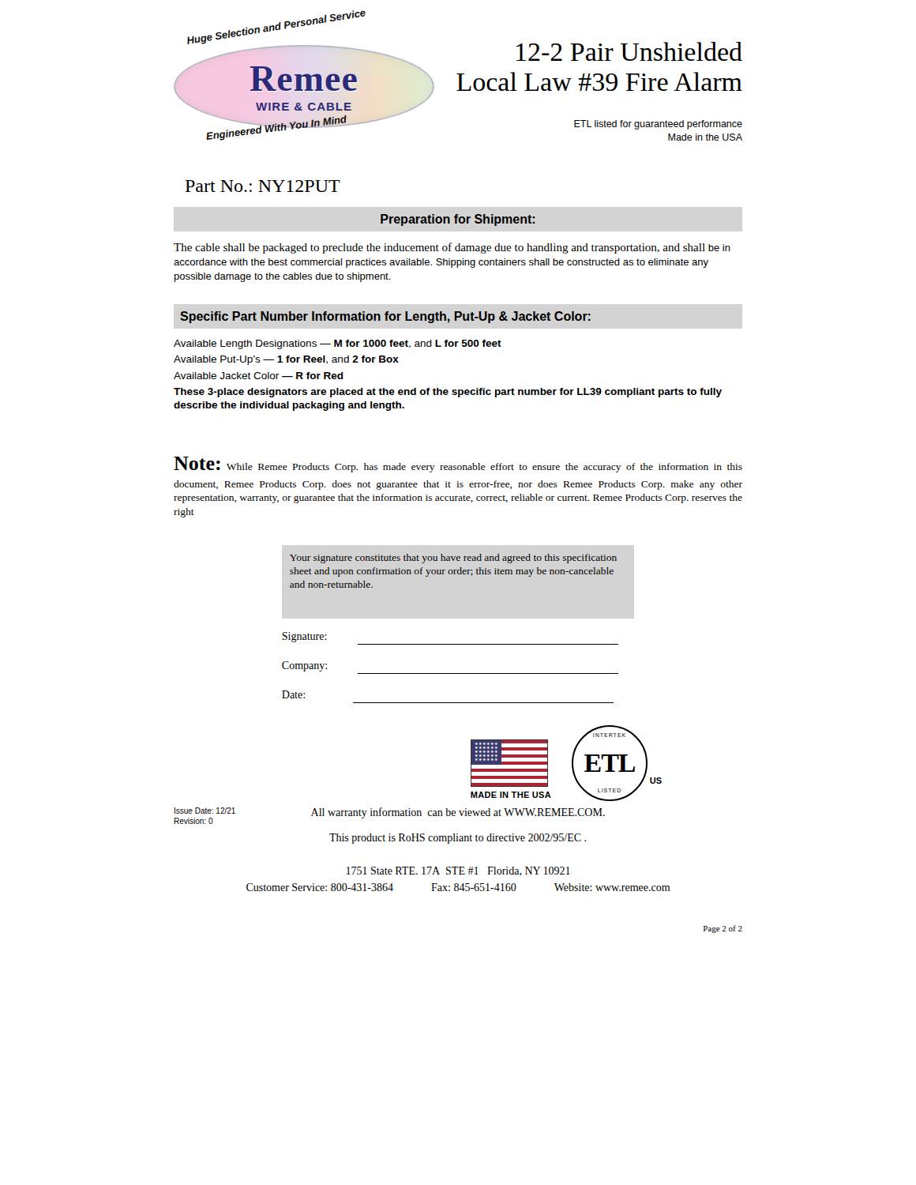Huge Selection and Personal Service
Remee
WIRE & CABLE
Engineered With You In Mind
12-2 Pair Unshielded
Local Law #39 Fire Alarm
ETL listed for guaranteed performance
Made in the USA
Part No.: NY12PUT
Preparation for Shipment:
The cable shall be packaged to preclude the inducement of damage due to handling and transportation, and shall be in accordance with the best commercial practices available. Shipping containers shall be constructed as to eliminate any possible damage to the cables due to shipment.
Specific Part Number Information for Length, Put-Up & Jacket Color:
Available Length Designations — M for 1000 feet, and L for 500 feet
Available Put-Up’s — 1 for Reel, and 2 for Box
Available Jacket Color — R for Red
These 3-place designators are placed at the end of the specific part number for LL39 compliant parts to fully describe the individual packaging and length.
Note: While Remee Products Corp. has made every reasonable effort to ensure the accuracy of the information in this document, Remee Products Corp. does not guarantee that it is error-free, nor does Remee Products Corp. make any other representation, warranty, or guarantee that the information is accurate, correct, reliable or current. Remee Products Corp. reserves the right
Your signature constitutes that you have read and agreed to this specification sheet and upon confirmation of your order; this item may be non-cancelable and non-returnable.
Signature:
Company:
Date:
★★★★★★
★★★★★★
★★★★★★
★★★★★★
★★★★★★
MADE IN THE USA
INTERTEK
ETL
LISTED
US
Issue Date: 12/21
Revision: 0
All warranty information can be viewed at WWW.REMEE.COM.
This product is RoHS compliant to directive 2002/95/EC .
1751 State RTE. 17A STE #1 Florida, NY 10921
Customer Service: 800-431-3864 Fax: 845-651-4160 Website: www.remee.com
Page 2 of 2